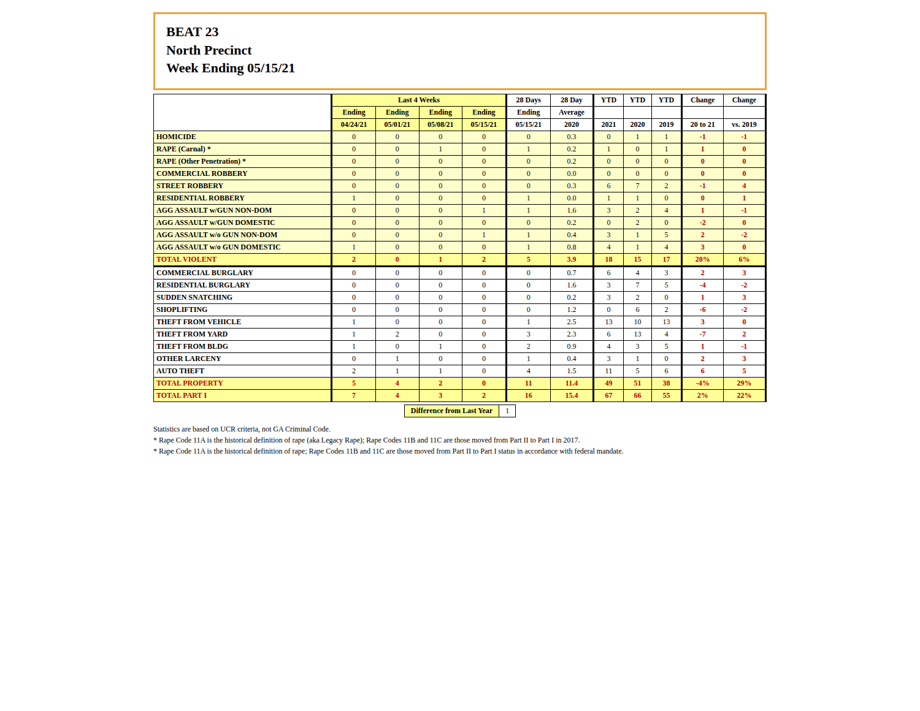BEAT 23
North Precinct
Week Ending 05/15/21
| | Last 4 Weeks | 28 Days | 28 Day | YTD | YTD | YTD | Change | Change |
| --- | --- | --- | --- | --- | --- | --- | --- | --- |
| Ending | Ending | Ending | Ending | Ending | Average | | | | | |
| 04/24/21 | 05/01/21 | 05/08/21 | 05/15/21 | 05/15/21 | 2020 | 2021 | 2020 | 2019 | 20 to 21 | vs. 2019 |
| HOMICIDE | 0 | 0 | 0 | 0 | 0 | 0.3 | 0 | 1 | 1 | -1 | -1 |
| RAPE (Carnal) * | 0 | 0 | 1 | 0 | 1 | 0.2 | 1 | 0 | 1 | 1 | 0 |
| RAPE (Other Penetration) * | 0 | 0 | 0 | 0 | 0 | 0.2 | 0 | 0 | 0 | 0 | 0 |
| COMMERCIAL ROBBERY | 0 | 0 | 0 | 0 | 0 | 0.0 | 0 | 0 | 0 | 0 | 0 |
| STREET ROBBERY | 0 | 0 | 0 | 0 | 0 | 0.3 | 6 | 7 | 2 | -1 | 4 |
| RESIDENTIAL ROBBERY | 1 | 0 | 0 | 0 | 1 | 0.0 | 1 | 1 | 0 | 0 | 1 |
| AGG ASSAULT w/GUN NON-DOM | 0 | 0 | 0 | 1 | 1 | 1.6 | 3 | 2 | 4 | 1 | -1 |
| AGG ASSAULT w/GUN DOMESTIC | 0 | 0 | 0 | 0 | 0 | 0.2 | 0 | 2 | 0 | -2 | 0 |
| AGG ASSAULT w/o GUN NON-DOM | 0 | 0 | 0 | 1 | 1 | 0.4 | 3 | 1 | 5 | 2 | -2 |
| AGG ASSAULT w/o GUN DOMESTIC | 1 | 0 | 0 | 0 | 1 | 0.8 | 4 | 1 | 4 | 3 | 0 |
| TOTAL VIOLENT | 2 | 0 | 1 | 2 | 5 | 3.9 | 18 | 15 | 17 | 20% | 6% |
| COMMERCIAL BURGLARY | 0 | 0 | 0 | 0 | 0 | 0.7 | 6 | 4 | 3 | 2 | 3 |
| RESIDENTIAL BURGLARY | 0 | 0 | 0 | 0 | 0 | 1.6 | 3 | 7 | 5 | -4 | -2 |
| SUDDEN SNATCHING | 0 | 0 | 0 | 0 | 0 | 0.2 | 3 | 2 | 0 | 1 | 3 |
| SHOPLIFTING | 0 | 0 | 0 | 0 | 0 | 1.2 | 0 | 6 | 2 | -6 | -2 |
| THEFT FROM VEHICLE | 1 | 0 | 0 | 0 | 1 | 2.5 | 13 | 10 | 13 | 3 | 0 |
| THEFT FROM YARD | 1 | 2 | 0 | 0 | 3 | 2.3 | 6 | 13 | 4 | -7 | 2 |
| THEFT FROM BLDG | 1 | 0 | 1 | 0 | 2 | 0.9 | 4 | 3 | 5 | 1 | -1 |
| OTHER LARCENY | 0 | 1 | 0 | 0 | 1 | 0.4 | 3 | 1 | 0 | 2 | 3 |
| AUTO THEFT | 2 | 1 | 1 | 0 | 4 | 1.5 | 11 | 5 | 6 | 6 | 5 |
| TOTAL PROPERTY | 5 | 4 | 2 | 0 | 11 | 11.4 | 49 | 51 | 38 | -4% | 29% |
| TOTAL PART I | 7 | 4 | 3 | 2 | 16 | 15.4 | 67 | 66 | 55 | 2% | 22% |
| Difference from Last Year | 1 |
Statistics are based on UCR criteria, not GA Criminal Code.
* Rape Code 11A is the historical definition of rape (aka Legacy Rape); Rape Codes 11B and 11C are those moved from Part II to Part I in 2017.
* Rape Code 11A is the historical definition of rape; Rape Codes 11B and 11C are those moved from Part II to Part I status in accordance with federal mandate.